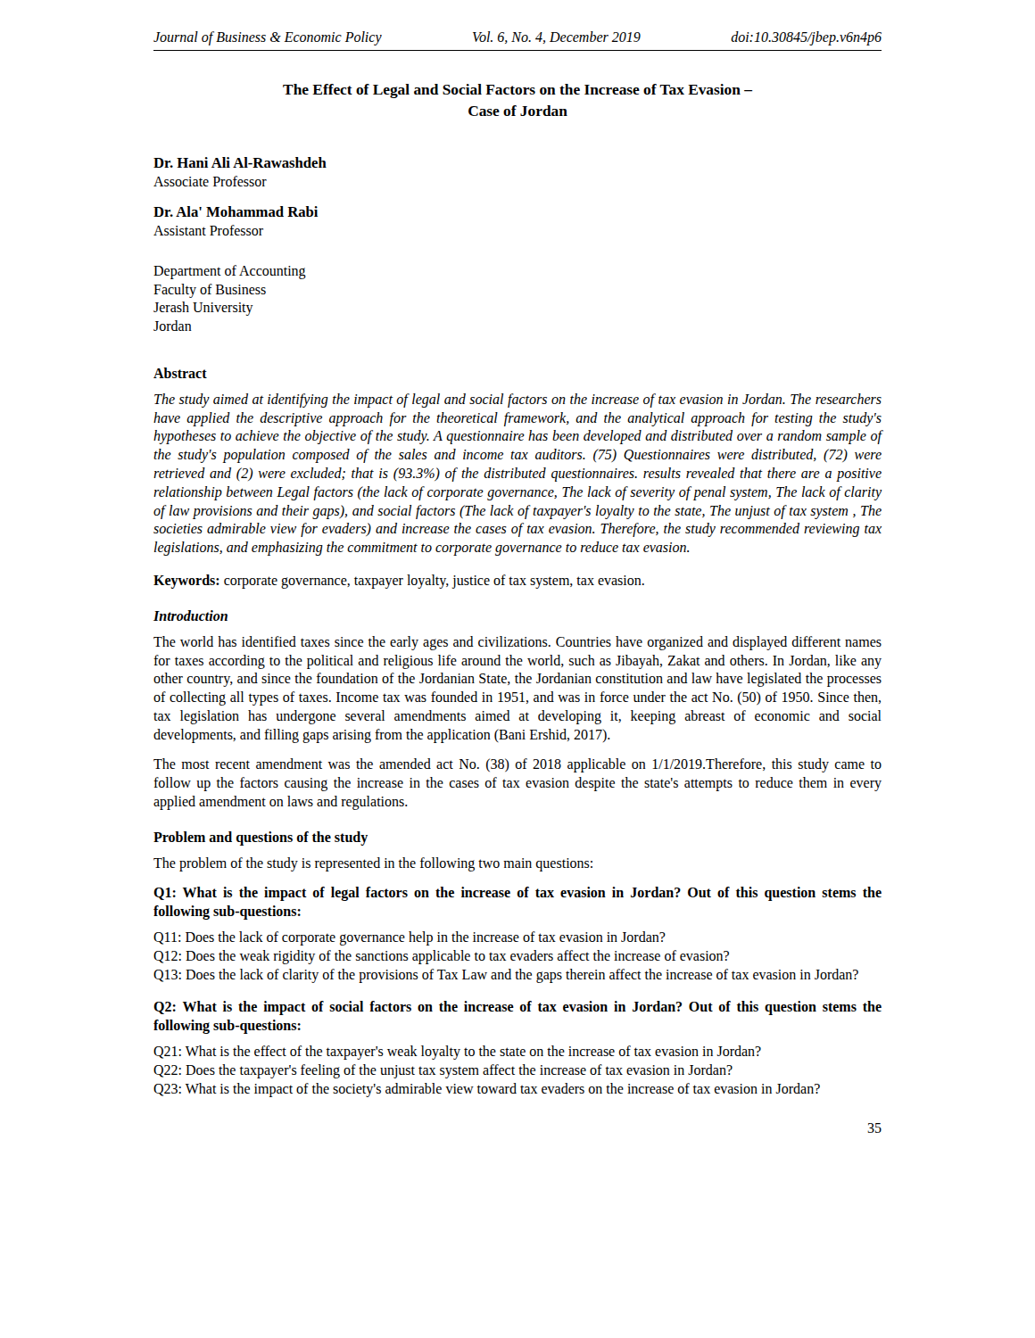Journal of Business & Economic Policy Vol. 6, No. 4, December 2019 doi:10.30845/jbep.v6n4p6
The Effect of Legal and Social Factors on the Increase of Tax Evasion –
Case of Jordan
Dr. Hani Ali Al-Rawashdeh
Associate Professor
Dr. Ala' Mohammad Rabi
Assistant Professor
Department of Accounting
Faculty of Business
Jerash University
Jordan
Abstract
The study aimed at identifying the impact of legal and social factors on the increase of tax evasion in Jordan. The researchers have applied the descriptive approach for the theoretical framework, and the analytical approach for testing the study's hypotheses to achieve the objective of the study. A questionnaire has been developed and distributed over a random sample of the study's population composed of the sales and income tax auditors. (75) Questionnaires were distributed, (72) were retrieved and (2) were excluded; that is (93.3%) of the distributed questionnaires. results revealed that there are a positive relationship between Legal factors (the lack of corporate governance, The lack of severity of penal system, The lack of clarity of law provisions and their gaps), and social factors (The lack of taxpayer's loyalty to the state, The unjust of tax system , The societies admirable view for evaders) and increase the cases of tax evasion. Therefore, the study recommended reviewing tax legislations, and emphasizing the commitment to corporate governance to reduce tax evasion.
Keywords: corporate governance, taxpayer loyalty, justice of tax system, tax evasion.
Introduction
The world has identified taxes since the early ages and civilizations. Countries have organized and displayed different names for taxes according to the political and religious life around the world, such as Jibayah, Zakat and others. In Jordan, like any other country, and since the foundation of the Jordanian State, the Jordanian constitution and law have legislated the processes of collecting all types of taxes. Income tax was founded in 1951, and was in force under the act No. (50) of 1950. Since then, tax legislation has undergone several amendments aimed at developing it, keeping abreast of economic and social developments, and filling gaps arising from the application (Bani Ershid, 2017).
The most recent amendment was the amended act No. (38) of 2018 applicable on 1/1/2019.Therefore, this study came to follow up the factors causing the increase in the cases of tax evasion despite the state's attempts to reduce them in every applied amendment on laws and regulations.
Problem and questions of the study
The problem of the study is represented in the following two main questions:
Q1: What is the impact of legal factors on the increase of tax evasion in Jordan? Out of this question stems the following sub-questions:
Q11: Does the lack of corporate governance help in the increase of tax evasion in Jordan?
Q12: Does the weak rigidity of the sanctions applicable to tax evaders affect the increase of evasion?
Q13: Does the lack of clarity of the provisions of Tax Law and the gaps therein affect the increase of tax evasion in Jordan?
Q2: What is the impact of social factors on the increase of tax evasion in Jordan? Out of this question stems the following sub-questions:
Q21: What is the effect of the taxpayer's weak loyalty to the state on the increase of tax evasion in Jordan?
Q22: Does the taxpayer's feeling of the unjust tax system affect the increase of tax evasion in Jordan?
Q23: What is the impact of the society's admirable view toward tax evaders on the increase of tax evasion in Jordan?
35